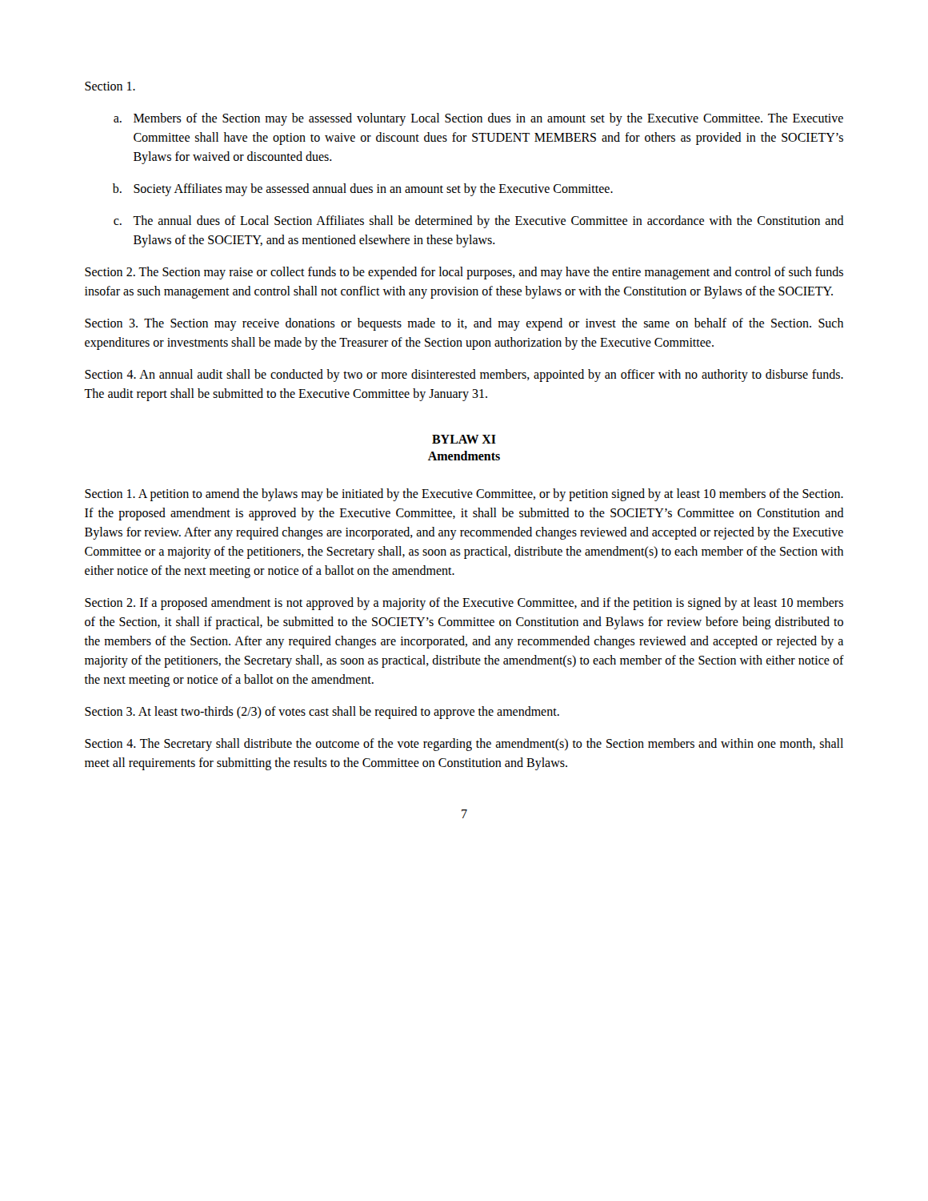Section 1.
Members of the Section may be assessed voluntary Local Section dues in an amount set by the Executive Committee. The Executive Committee shall have the option to waive or discount dues for STUDENT MEMBERS and for others as provided in the SOCIETY’s Bylaws for waived or discounted dues.
Society Affiliates may be assessed annual dues in an amount set by the Executive Committee.
The annual dues of Local Section Affiliates shall be determined by the Executive Committee in accordance with the Constitution and Bylaws of the SOCIETY, and as mentioned elsewhere in these bylaws.
Section 2. The Section may raise or collect funds to be expended for local purposes, and may have the entire management and control of such funds insofar as such management and control shall not conflict with any provision of these bylaws or with the Constitution or Bylaws of the SOCIETY.
Section 3. The Section may receive donations or bequests made to it, and may expend or invest the same on behalf of the Section. Such expenditures or investments shall be made by the Treasurer of the Section upon authorization by the Executive Committee.
Section 4. An annual audit shall be conducted by two or more disinterested members, appointed by an officer with no authority to disburse funds. The audit report shall be submitted to the Executive Committee by January 31.
BYLAW XI Amendments
Section 1. A petition to amend the bylaws may be initiated by the Executive Committee, or by petition signed by at least 10 members of the Section. If the proposed amendment is approved by the Executive Committee, it shall be submitted to the SOCIETY’s Committee on Constitution and Bylaws for review. After any required changes are incorporated, and any recommended changes reviewed and accepted or rejected by the Executive Committee or a majority of the petitioners, the Secretary shall, as soon as practical, distribute the amendment(s) to each member of the Section with either notice of the next meeting or notice of a ballot on the amendment.
Section 2. If a proposed amendment is not approved by a majority of the Executive Committee, and if the petition is signed by at least 10 members of the Section, it shall if practical, be submitted to the SOCIETY’s Committee on Constitution and Bylaws for review before being distributed to the members of the Section. After any required changes are incorporated, and any recommended changes reviewed and accepted or rejected by a majority of the petitioners, the Secretary shall, as soon as practical, distribute the amendment(s) to each member of the Section with either notice of the next meeting or notice of a ballot on the amendment.
Section 3. At least two-thirds (2/3) of votes cast shall be required to approve the amendment.
Section 4. The Secretary shall distribute the outcome of the vote regarding the amendment(s) to the Section members and within one month, shall meet all requirements for submitting the results to the Committee on Constitution and Bylaws.
7